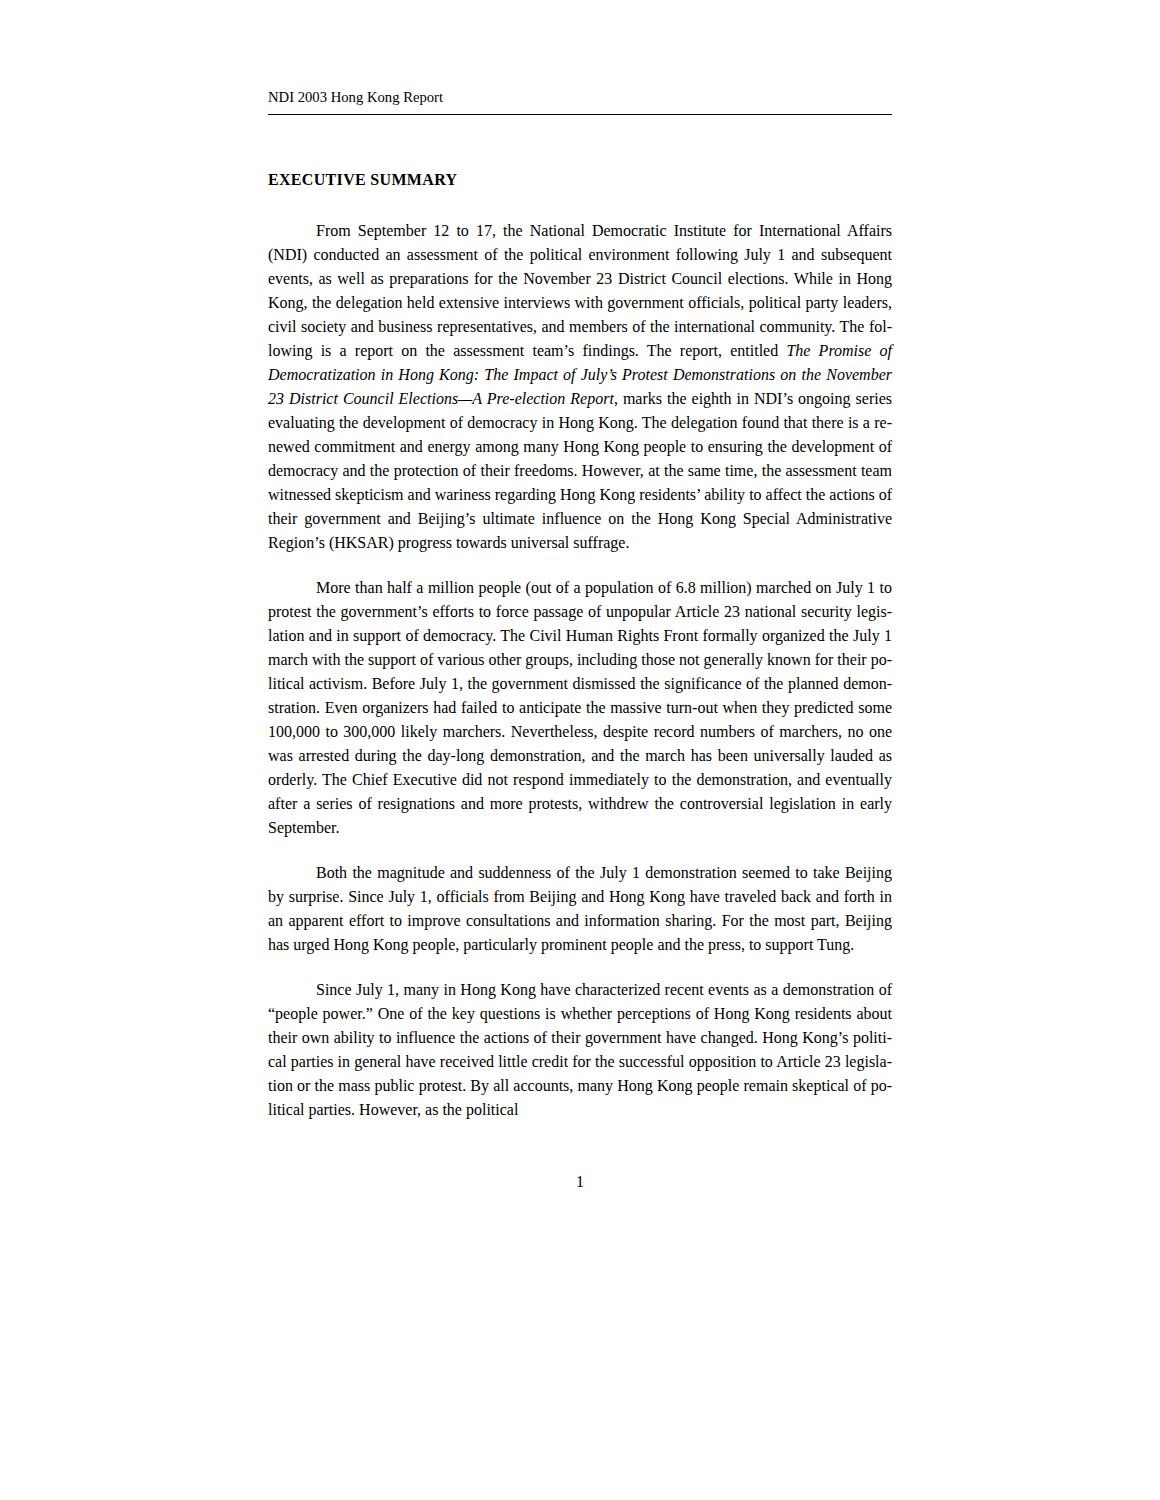NDI 2003 Hong Kong Report
EXECUTIVE SUMMARY
From September 12 to 17, the National Democratic Institute for International Affairs (NDI) conducted an assessment of the political environment following July 1 and subsequent events, as well as preparations for the November 23 District Council elections. While in Hong Kong, the delegation held extensive interviews with government officials, political party leaders, civil society and business representatives, and members of the international community. The following is a report on the assessment team’s findings. The report, entitled The Promise of Democratization in Hong Kong: The Impact of July’s Protest Demonstrations on the November 23 District Council Elections—A Pre-election Report, marks the eighth in NDI’s ongoing series evaluating the development of democracy in Hong Kong. The delegation found that there is a renewed commitment and energy among many Hong Kong people to ensuring the development of democracy and the protection of their freedoms. However, at the same time, the assessment team witnessed skepticism and wariness regarding Hong Kong residents’ ability to affect the actions of their government and Beijing’s ultimate influence on the Hong Kong Special Administrative Region’s (HKSAR) progress towards universal suffrage.
More than half a million people (out of a population of 6.8 million) marched on July 1 to protest the government’s efforts to force passage of unpopular Article 23 national security legislation and in support of democracy. The Civil Human Rights Front formally organized the July 1 march with the support of various other groups, including those not generally known for their political activism. Before July 1, the government dismissed the significance of the planned demonstration. Even organizers had failed to anticipate the massive turn-out when they predicted some 100,000 to 300,000 likely marchers. Nevertheless, despite record numbers of marchers, no one was arrested during the day-long demonstration, and the march has been universally lauded as orderly. The Chief Executive did not respond immediately to the demonstration, and eventually after a series of resignations and more protests, withdrew the controversial legislation in early September.
Both the magnitude and suddenness of the July 1 demonstration seemed to take Beijing by surprise. Since July 1, officials from Beijing and Hong Kong have traveled back and forth in an apparent effort to improve consultations and information sharing. For the most part, Beijing has urged Hong Kong people, particularly prominent people and the press, to support Tung.
Since July 1, many in Hong Kong have characterized recent events as a demonstration of “people power.” One of the key questions is whether perceptions of Hong Kong residents about their own ability to influence the actions of their government have changed. Hong Kong’s political parties in general have received little credit for the successful opposition to Article 23 legislation or the mass public protest. By all accounts, many Hong Kong people remain skeptical of political parties. However, as the political
1